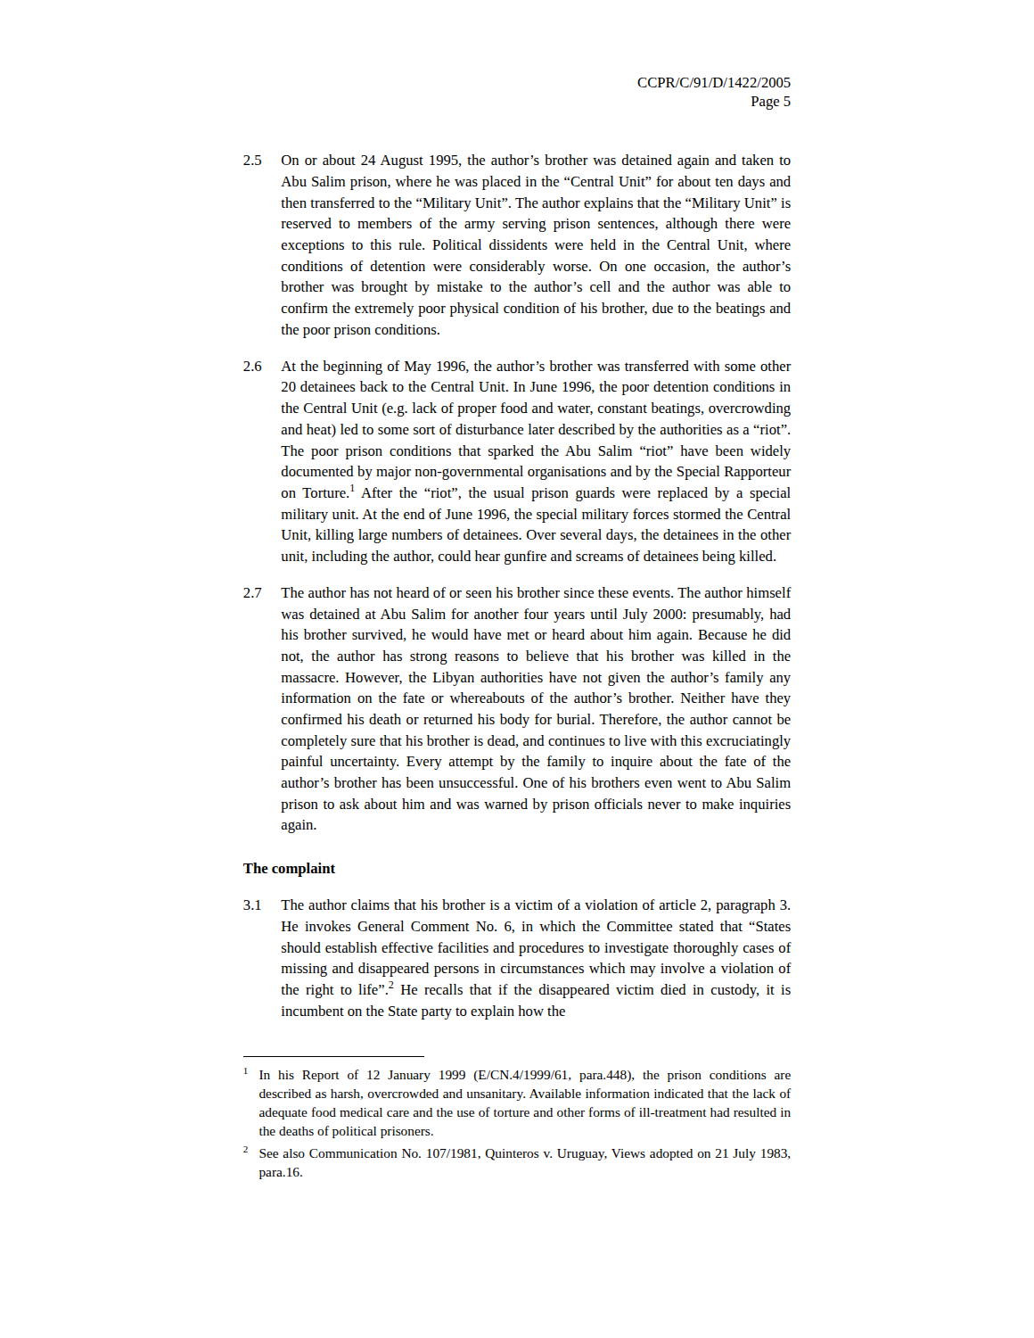CCPR/C/91/D/1422/2005 Page 5
2.5
On or about 24 August 1995, the author’s brother was detained again and taken to Abu Salim prison, where he was placed in the “Central Unit” for about ten days and then transferred to the “Military Unit”. The author explains that the “Military Unit” is reserved to members of the army serving prison sentences, although there were exceptions to this rule. Political dissidents were held in the Central Unit, where conditions of detention were considerably worse. On one occasion, the author’s brother was brought by mistake to the author’s cell and the author was able to confirm the extremely poor physical condition of his brother, due to the beatings and the poor prison conditions.
2.6
At the beginning of May 1996, the author’s brother was transferred with some other 20 detainees back to the Central Unit. In June 1996, the poor detention conditions in the Central Unit (e.g. lack of proper food and water, constant beatings, overcrowding and heat) led to some sort of disturbance later described by the authorities as a “riot”. The poor prison conditions that sparked the Abu Salim “riot” have been widely documented by major non-governmental organisations and by the Special Rapporteur on Torture.1 After the “riot”, the usual prison guards were replaced by a special military unit. At the end of June 1996, the special military forces stormed the Central Unit, killing large numbers of detainees. Over several days, the detainees in the other unit, including the author, could hear gunfire and screams of detainees being killed.
2.7
The author has not heard of or seen his brother since these events. The author himself was detained at Abu Salim for another four years until July 2000: presumably, had his brother survived, he would have met or heard about him again. Because he did not, the author has strong reasons to believe that his brother was killed in the massacre. However, the Libyan authorities have not given the author’s family any information on the fate or whereabouts of the author’s brother. Neither have they confirmed his death or returned his body for burial. Therefore, the author cannot be completely sure that his brother is dead, and continues to live with this excruciatingly painful uncertainty. Every attempt by the family to inquire about the fate of the author’s brother has been unsuccessful. One of his brothers even went to Abu Salim prison to ask about him and was warned by prison officials never to make inquiries again.
The complaint
3.1
The author claims that his brother is a victim of a violation of article 2, paragraph 3. He invokes General Comment No. 6, in which the Committee stated that “States should establish effective facilities and procedures to investigate thoroughly cases of missing and disappeared persons in circumstances which may involve a violation of the right to life”.2 He recalls that if the disappeared victim died in custody, it is incumbent on the State party to explain how the
1
In his Report of 12 January 1999 (E/CN.4/1999/61, para.448), the prison conditions are described as harsh, overcrowded and unsanitary. Available information indicated that the lack of adequate food medical care and the use of torture and other forms of ill-treatment had resulted in the deaths of political prisoners.
2
See also Communication No. 107/1981, Quinteros v. Uruguay, Views adopted on 21 July 1983, para.16.